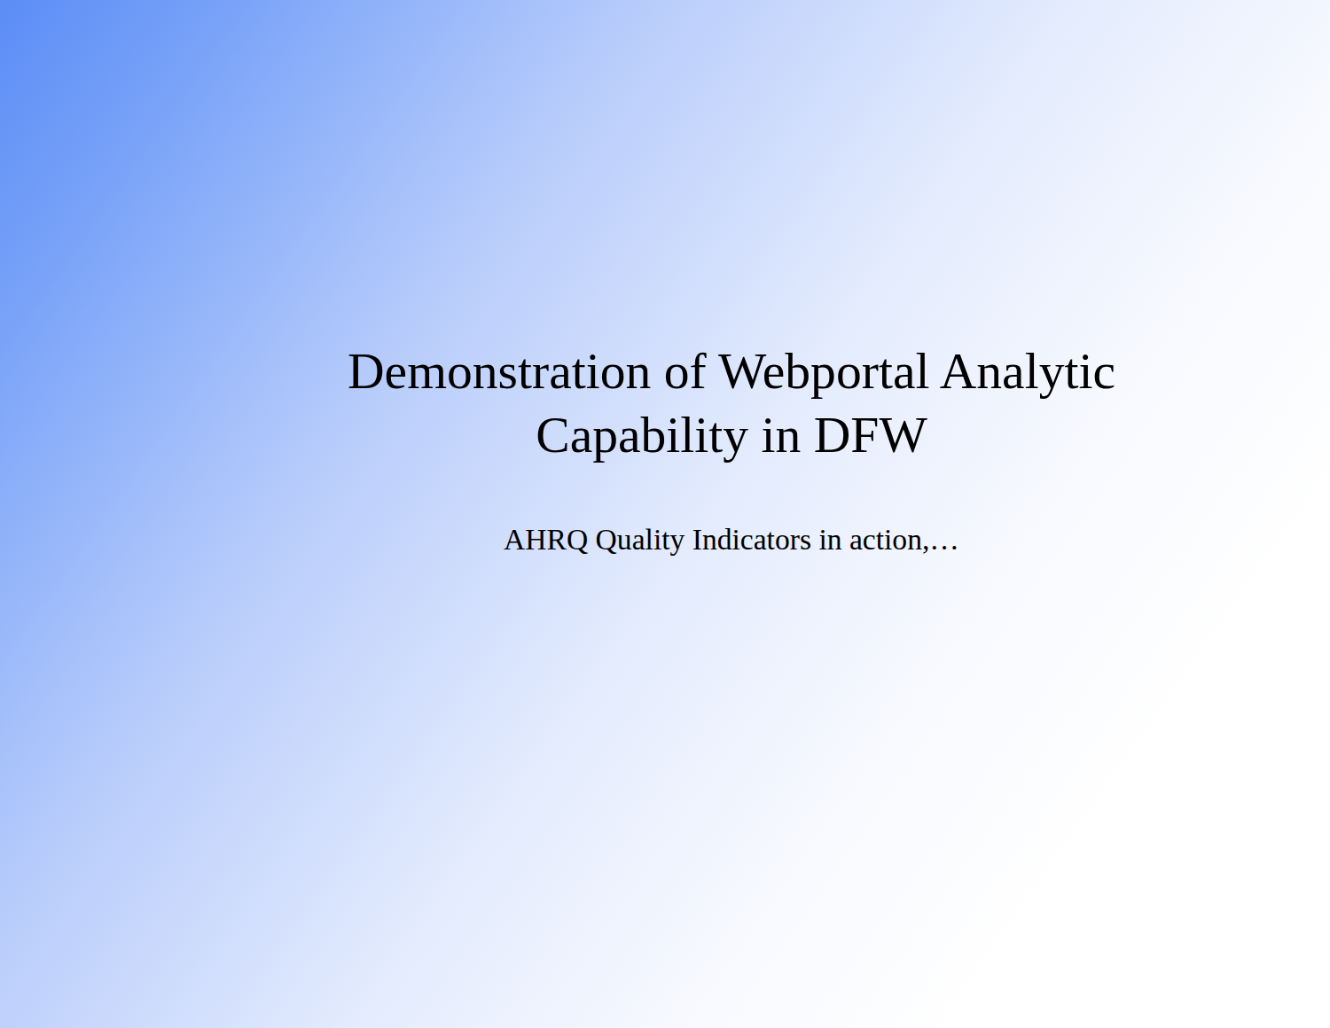Demonstration of Webportal Analytic Capability in DFW
AHRQ Quality Indicators in action,…